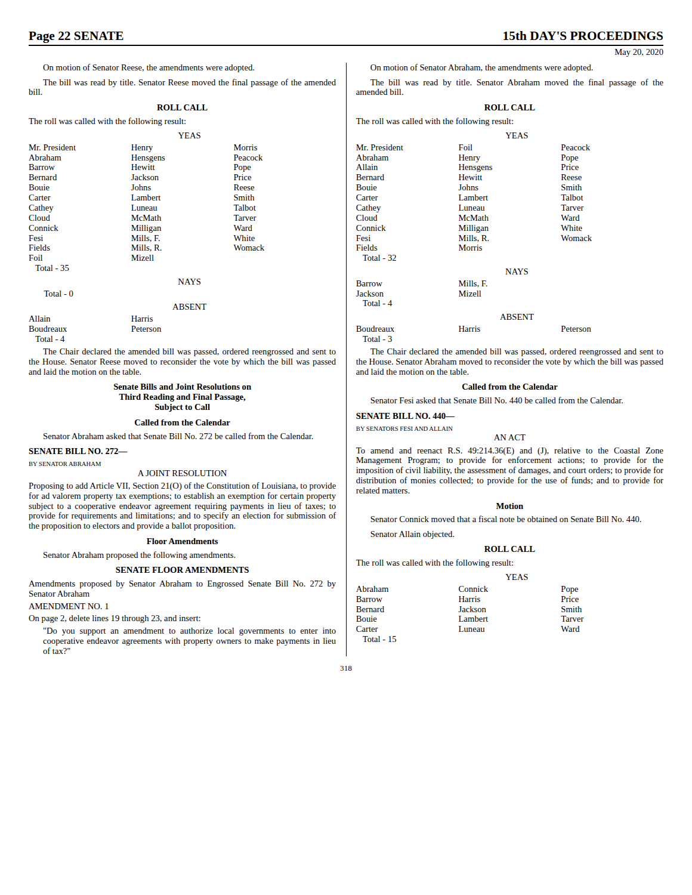Page 22 SENATE
15th DAY'S PROCEEDINGS
May 20, 2020
On motion of Senator Reese, the amendments were adopted.
The bill was read by title. Senator Reese moved the final passage of the amended bill.
ROLL CALL
The roll was called with the following result:
YEAS
| Mr. President | Henry | Morris |
| Abraham | Hensgens | Peacock |
| Barrow | Hewitt | Pope |
| Bernard | Jackson | Price |
| Bouie | Johns | Reese |
| Carter | Lambert | Smith |
| Cathey | Luneau | Talbot |
| Cloud | McMath | Tarver |
| Connick | Milligan | Ward |
| Fesi | Mills, F. | White |
| Fields | Mills, R. | Womack |
| Foil | Mizell | |
| Total - 35 | | |
NAYS
Total - 0
ABSENT
| Allain | Harris | |
| Boudreaux | Peterson | |
| Total - 4 | | |
The Chair declared the amended bill was passed, ordered reengrossed and sent to the House. Senator Reese moved to reconsider the vote by which the bill was passed and laid the motion on the table.
Senate Bills and Joint Resolutions on
Third Reading and Final Passage,
Subject to Call
Called from the Calendar
Senator Abraham asked that Senate Bill No. 272 be called from the Calendar.
SENATE BILL NO. 272—
BY SENATOR ABRAHAM
A JOINT RESOLUTION
Proposing to add Article VII, Section 21(O) of the Constitution of Louisiana, to provide for ad valorem property tax exemptions; to establish an exemption for certain property subject to a cooperative endeavor agreement requiring payments in lieu of taxes; to provide for requirements and limitations; and to specify an election for submission of the proposition to electors and provide a ballot proposition.
Floor Amendments
Senator Abraham proposed the following amendments.
SENATE FLOOR AMENDMENTS
Amendments proposed by Senator Abraham to Engrossed Senate Bill No. 272 by Senator Abraham
AMENDMENT NO. 1
On page 2, delete lines 19 through 23, and insert:
"Do you support an amendment to authorize local governments to enter into cooperative endeavor agreements with property owners to make payments in lieu of tax?"
On motion of Senator Abraham, the amendments were adopted.
The bill was read by title. Senator Abraham moved the final passage of the amended bill.
ROLL CALL
The roll was called with the following result:
YEAS
| Mr. President | Foil | Peacock |
| Abraham | Henry | Pope |
| Allain | Hensgens | Price |
| Bernard | Hewitt | Reese |
| Bouie | Johns | Smith |
| Carter | Lambert | Talbot |
| Cathey | Luneau | Tarver |
| Cloud | McMath | Ward |
| Connick | Milligan | White |
| Fesi | Mills, R. | Womack |
| Fields | Morris | |
| Total - 32 | | |
NAYS
| Barrow | Mills, F. | |
| Jackson | Mizell | |
| Total - 4 | | |
ABSENT
| Boudreaux | Harris | Peterson |
| Total - 3 | | |
The Chair declared the amended bill was passed, ordered reengrossed and sent to the House. Senator Abraham moved to reconsider the vote by which the bill was passed and laid the motion on the table.
Called from the Calendar
Senator Fesi asked that Senate Bill No. 440 be called from the Calendar.
SENATE BILL NO. 440—
BY SENATORS FESI AND ALLAIN
AN ACT
To amend and reenact R.S. 49:214.36(E) and (J), relative to the Coastal Zone Management Program; to provide for enforcement actions; to provide for the imposition of civil liability, the assessment of damages, and court orders; to provide for distribution of monies collected; to provide for the use of funds; and to provide for related matters.
Motion
Senator Connick moved that a fiscal note be obtained on Senate Bill No. 440.
Senator Allain objected.
ROLL CALL
The roll was called with the following result:
YEAS
| Abraham | Connick | Pope |
| Barrow | Harris | Price |
| Bernard | Jackson | Smith |
| Bouie | Lambert | Tarver |
| Carter | Luneau | Ward |
| Total - 15 | | |
318